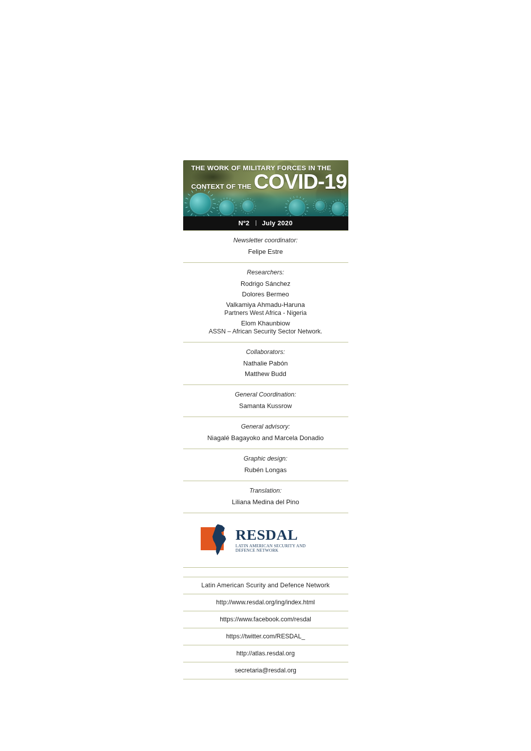The work of military forces in the
context of the COVID-19 crisis
Nº2 July 2020
Newsletter coordinator:
Felipe Estre
Researchers:
Rodrigo Sánchez
Dolores Bermeo
Valkamiya Ahmadu-Haruna
Partners West Africa - Nigeria
Elom Khaunbiow
ASSN – African Security Sector Network.
Collaborators:
Nathalie Pabón
Matthew Budd
General Coordination:
Samanta Kussrow
General advisory:
Niagalé Bagayoko and Marcela Donadio
Graphic design:
Rubén Longas
Translation:
Liliana Medina del Pino
RESDAL
Latin American Security and Defence Network
Latin American Scurity and Defence Network
http://www.resdal.org/ing/index.html
https://www.facebook.com/resdal
https://twitter.com/RESDAL_
http://atlas.resdal.org
secretaria@resdal.org